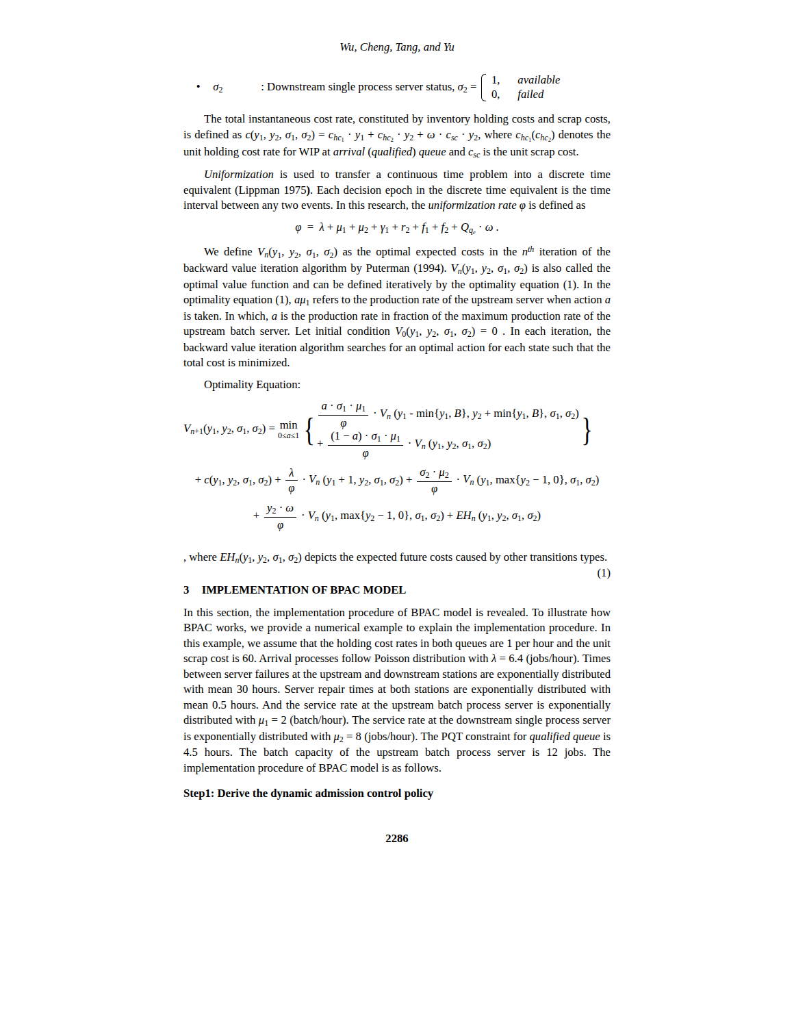Wu, Cheng, Tang, and Yu
•
σ2
: Downstream single process server status, σ2 =
| 1, | available |
| 0, | failed |
The total instantaneous cost rate, constituted by inventory holding costs and scrap costs, is defined as c(y1, y2, σ1, σ2) = chc1 · y1 + chc2 · y2 + ω · csc · y2, where chc1(chc2) denotes the unit holding cost rate for WIP at arrival (qualified) queue and csc is the unit scrap cost.
Uniformization is used to transfer a continuous time problem into a discrete time equivalent (Lippman 1975). Each decision epoch in the discrete time equivalent is the time interval between any two events. In this research, the uniformization rate φ is defined as
φ = λ + μ1 + μ2 + γ1 + r2 + f1 + f2 + Qqe · ω .
We define Vn(y1, y2, σ1, σ2) as the optimal expected costs in the nth iteration of the backward value iteration algorithm by Puterman (1994). Vn(y1, y2, σ1, σ2) is also called the optimal value function and can be defined iteratively by the optimality equation (1). In the optimality equation (1), aμ1 refers to the production rate of the upstream server when action a is taken. In which, a is the production rate in fraction of the maximum production rate of the upstream batch server. Let initial condition V0(y1, y2, σ1, σ2) = 0 . In each iteration, the backward value iteration algorithm searches for an optimal action for each state such that the total cost is minimized.
Optimality Equation:
Vn+1(y1, y2, σ1, σ2) = min0≤a≤1 {
a · σ1 · μ1 φ · Vn (y1 - min{y1, B}, y2 + min{y1, B}, σ1, σ2)
+ (1 − a) · σ1 · μ1 φ · Vn (y1, y2, σ1, σ2)
} + c(y1, y2, σ1, σ2) + λφ · Vn (y1 + 1, y2, σ1, σ2) + σ2 · μ2 φ · Vn (y1, max{y2 − 1, 0}, σ1, σ2) + y2 · ω φ · Vn (y1, max{y2 − 1, 0}, σ1, σ2) + EHn (y1, y2, σ1, σ2)
, where EHn(y1, y2, σ1, σ2) depicts the expected future costs caused by other transitions types. (1)
3 IMPLEMENTATION OF BPAC MODEL
In this section, the implementation procedure of BPAC model is revealed. To illustrate how BPAC works, we provide a numerical example to explain the implementation procedure. In this example, we assume that the holding cost rates in both queues are 1 per hour and the unit scrap cost is 60. Arrival processes follow Poisson distribution with λ = 6.4 (jobs/hour). Times between server failures at the upstream and downstream stations are exponentially distributed with mean 30 hours. Server repair times at both stations are exponentially distributed with mean 0.5 hours. And the service rate at the upstream batch process server is exponentially distributed with μ1 = 2 (batch/hour). The service rate at the downstream single process server is exponentially distributed with μ2 = 8 (jobs/hour). The PQT constraint for qualified queue is 4.5 hours. The batch capacity of the upstream batch process server is 12 jobs. The implementation procedure of BPAC model is as follows.
Step1: Derive the dynamic admission control policy
2286